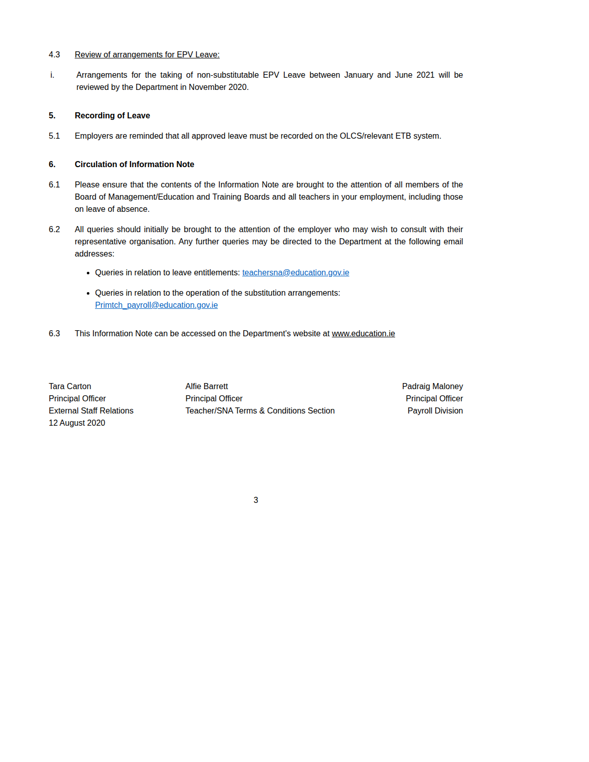4.3
Review of arrangements for EPV Leave:
i.
Arrangements for the taking of non-substitutable EPV Leave between January and June 2021 will be reviewed by the Department in November 2020.
5.
Recording of Leave
5.1
Employers are reminded that all approved leave must be recorded on the OLCS/relevant ETB system.
6.
Circulation of Information Note
6.1
Please ensure that the contents of the Information Note are brought to the attention of all members of the Board of Management/Education and Training Boards and all teachers in your employment, including those on leave of absence.
6.2
All queries should initially be brought to the attention of the employer who may wish to consult with their representative organisation. Any further queries may be directed to the Department at the following email addresses:
Queries in relation to leave entitlements: teachersna@education.gov.ie
Queries in relation to the operation of the substitution arrangements:
Primtch_payroll@education.gov.ie
6.3
This Information Note can be accessed on the Department's website at www.education.ie
Tara Carton
Principal Officer
External Staff Relations
12 August 2020
Alfie Barrett
Principal Officer
Teacher/SNA Terms & Conditions Section
Padraig Maloney
Principal Officer
Payroll Division
3